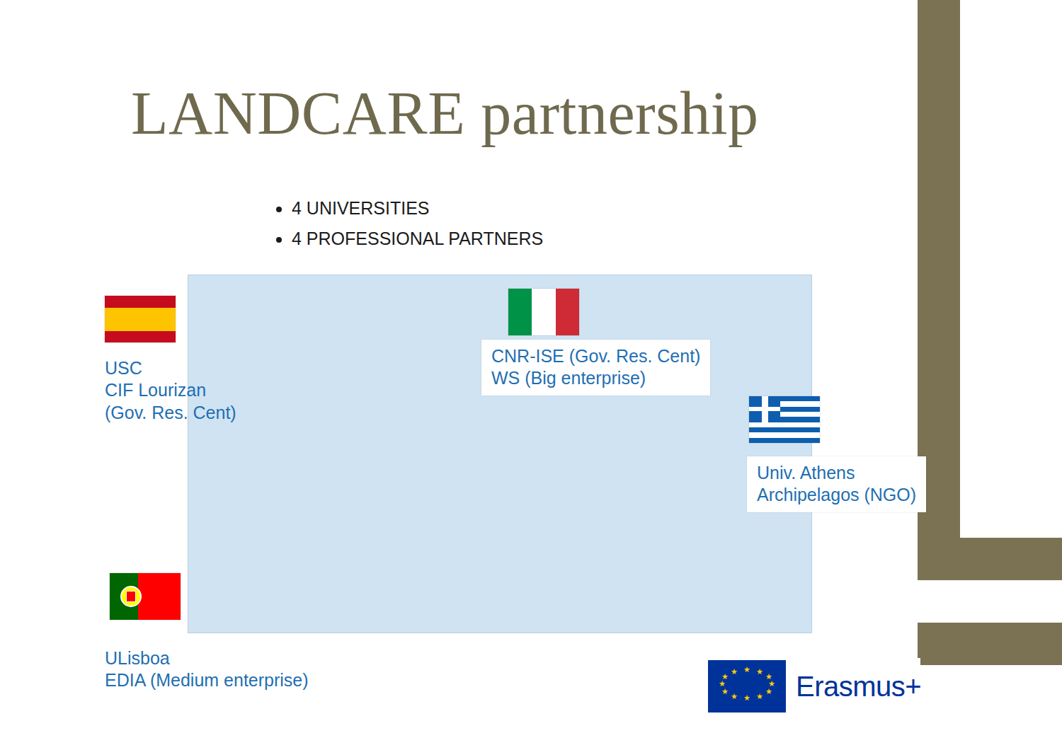LANDCARE partnership
4 UNIVERSITIES
4 PROFESSIONAL PARTNERS
CNR-ISE (Gov. Res. Cent)
WS (Big enterprise)
Univ. Athens
Archipelagos (NGO)
USC
CIF Lourizan
(Gov. Res. Cent)
ULisboa
EDIA (Medium enterprise)
★ ★ ★ ★ ★ ★ ★ ★ ★ ★ ★ ★
Erasmus+